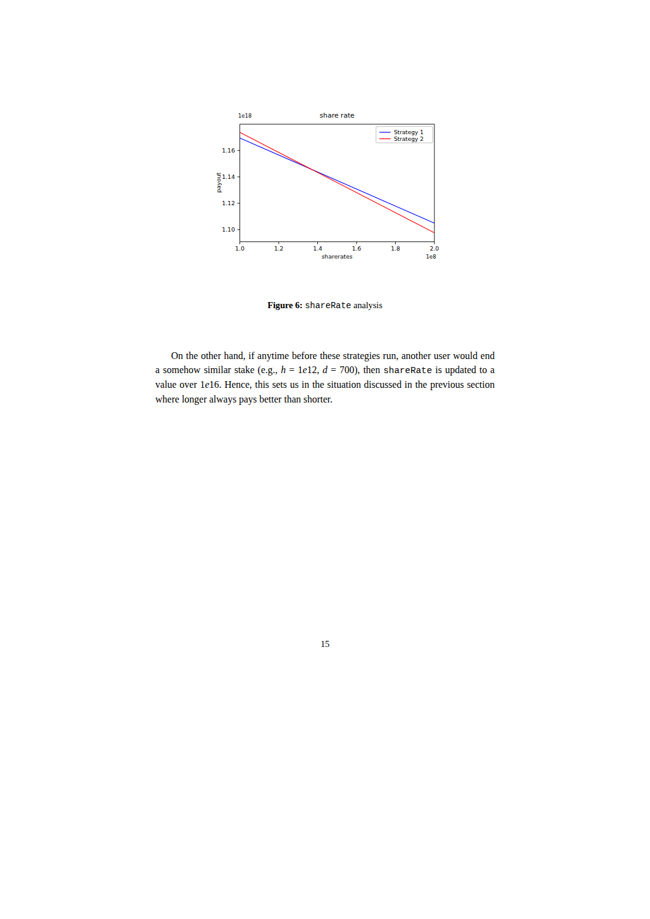share rate 1e18 1e8 1.0 1.2 1.4 1.6 1.8 2.0 1.10 1.12 1.14 1.16 sharerates payout Strategy 1 Strategy 2
Figure 6: shareRate analysis
On the other hand, if anytime before these strategies run, another user would end a somehow similar stake (e.g., h = 1e12, d = 700), then shareRate is updated to a value over 1e16. Hence, this sets us in the situation discussed in the previous section where longer always pays better than shorter.
15